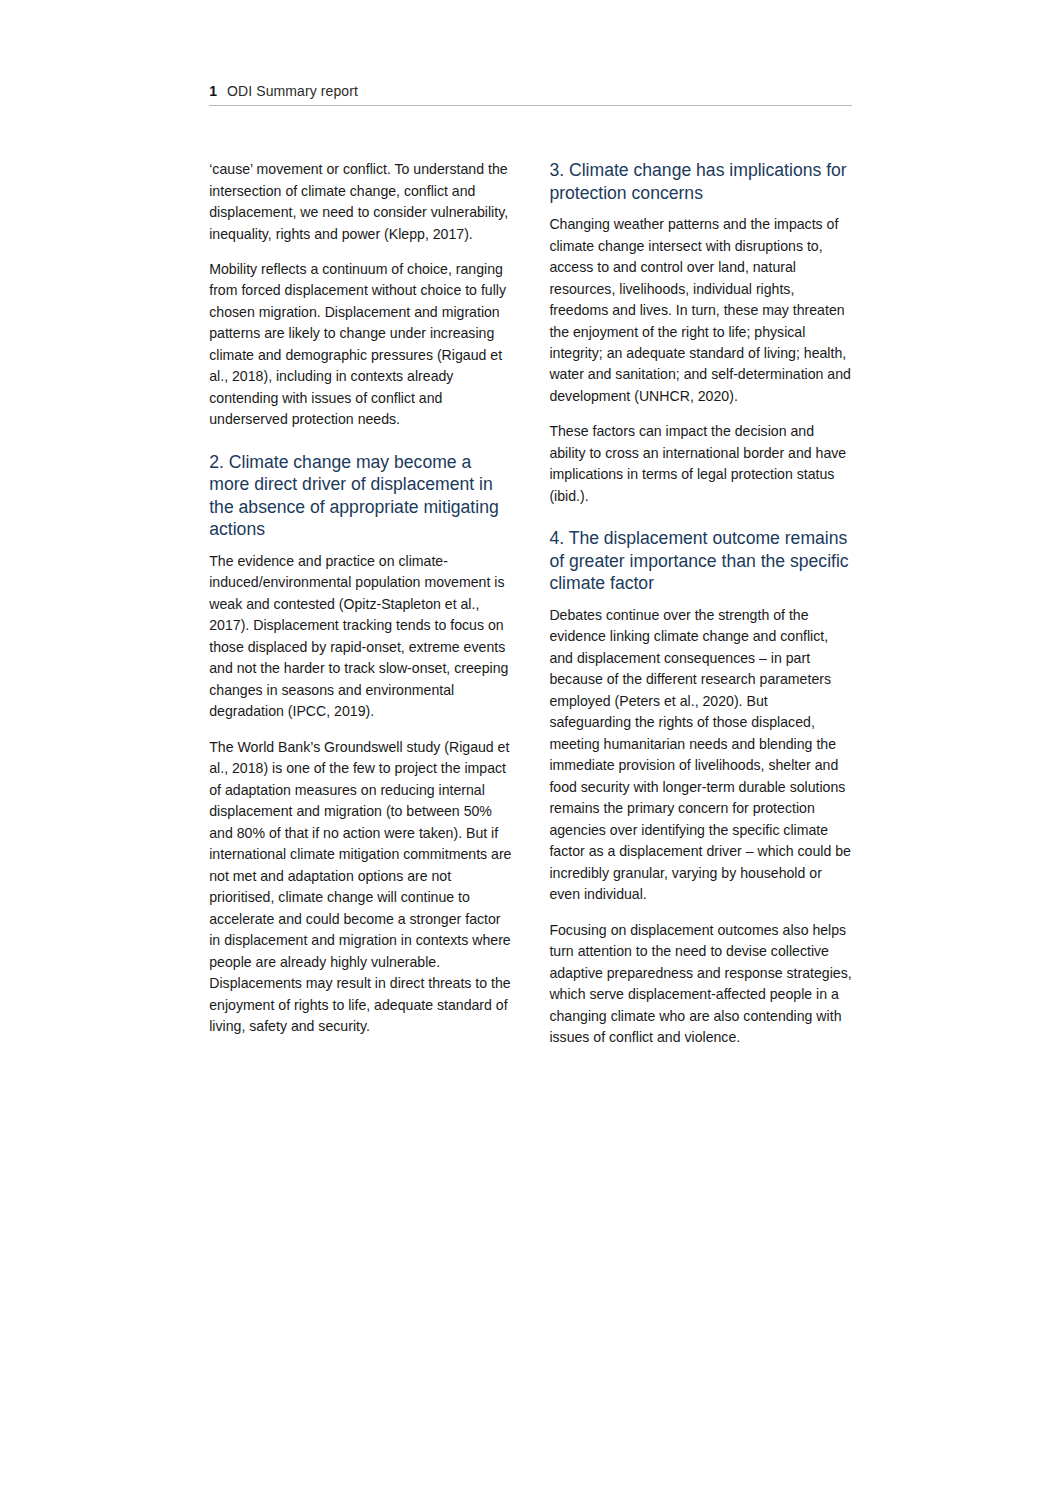1 ODI Summary report
‘cause’ movement or conflict. To understand the intersection of climate change, conflict and displacement, we need to consider vulnerability, inequality, rights and power (Klepp, 2017).
Mobility reflects a continuum of choice, ranging from forced displacement without choice to fully chosen migration. Displacement and migration patterns are likely to change under increasing climate and demographic pressures (Rigaud et al., 2018), including in contexts already contending with issues of conflict and underserved protection needs.
2. Climate change may become a more direct driver of displacement in the absence of appropriate mitigating actions
The evidence and practice on climate-induced/environmental population movement is weak and contested (Opitz-Stapleton et al., 2017). Displacement tracking tends to focus on those displaced by rapid-onset, extreme events and not the harder to track slow-onset, creeping changes in seasons and environmental degradation (IPCC, 2019).
The World Bank’s Groundswell study (Rigaud et al., 2018) is one of the few to project the impact of adaptation measures on reducing internal displacement and migration (to between 50% and 80% of that if no action were taken). But if international climate mitigation commitments are not met and adaptation options are not prioritised, climate change will continue to accelerate and could become a stronger factor in displacement and migration in contexts where people are already highly vulnerable. Displacements may result in direct threats to the enjoyment of rights to life, adequate standard of living, safety and security.
3. Climate change has implications for protection concerns
Changing weather patterns and the impacts of climate change intersect with disruptions to, access to and control over land, natural resources, livelihoods, individual rights, freedoms and lives. In turn, these may threaten the enjoyment of the right to life; physical integrity; an adequate standard of living; health, water and sanitation; and self-determination and development (UNHCR, 2020).
These factors can impact the decision and ability to cross an international border and have implications in terms of legal protection status (ibid.).
4. The displacement outcome remains of greater importance than the specific climate factor
Debates continue over the strength of the evidence linking climate change and conflict, and displacement consequences – in part because of the different research parameters employed (Peters et al., 2020). But safeguarding the rights of those displaced, meeting humanitarian needs and blending the immediate provision of livelihoods, shelter and food security with longer-term durable solutions remains the primary concern for protection agencies over identifying the specific climate factor as a displacement driver – which could be incredibly granular, varying by household or even individual.
Focusing on displacement outcomes also helps turn attention to the need to devise collective adaptive preparedness and response strategies, which serve displacement-affected people in a changing climate who are also contending with issues of conflict and violence.